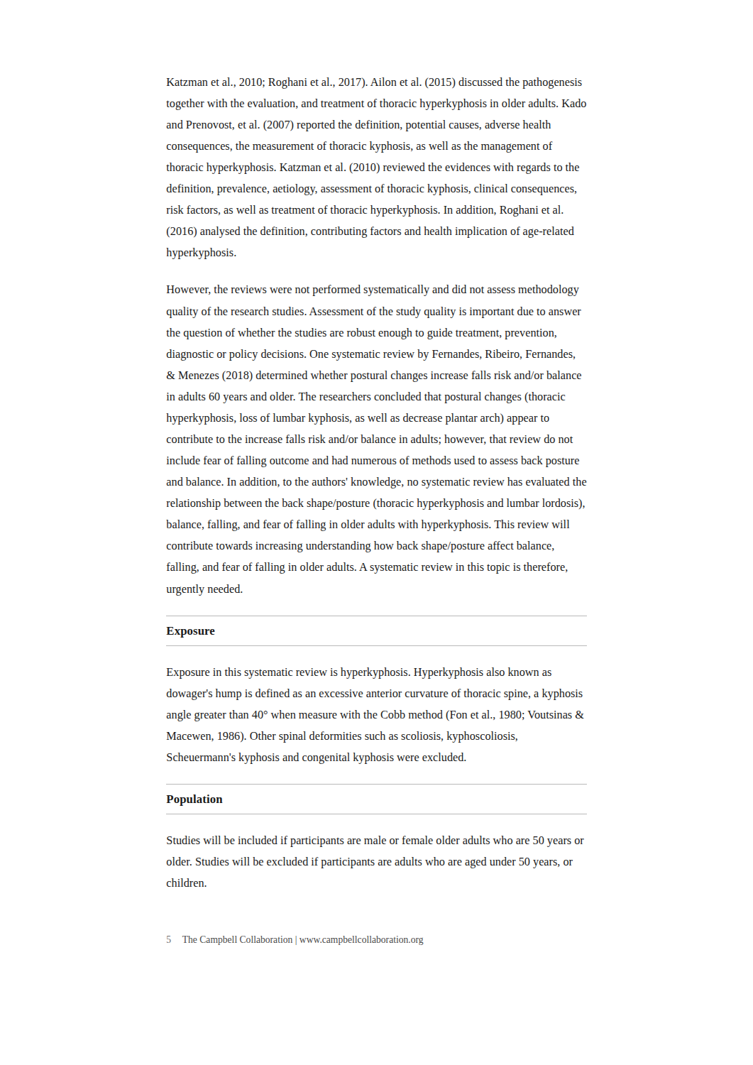Katzman et al., 2010; Roghani et al., 2017). Ailon et al. (2015) discussed the pathogenesis together with the evaluation, and treatment of thoracic hyperkyphosis in older adults. Kado and Prenovost, et al. (2007) reported the definition, potential causes, adverse health consequences, the measurement of thoracic kyphosis, as well as the management of thoracic hyperkyphosis. Katzman et al. (2010) reviewed the evidences with regards to the definition, prevalence, aetiology, assessment of thoracic kyphosis, clinical consequences, risk factors, as well as treatment of thoracic hyperkyphosis. In addition, Roghani et al. (2016) analysed the definition, contributing factors and health implication of age-related hyperkyphosis.
However, the reviews were not performed systematically and did not assess methodology quality of the research studies. Assessment of the study quality is important due to answer the question of whether the studies are robust enough to guide treatment, prevention, diagnostic or policy decisions. One systematic review by Fernandes, Ribeiro, Fernandes, & Menezes (2018) determined whether postural changes increase falls risk and/or balance in adults 60 years and older. The researchers concluded that postural changes (thoracic hyperkyphosis, loss of lumbar kyphosis, as well as decrease plantar arch) appear to contribute to the increase falls risk and/or balance in adults; however, that review do not include fear of falling outcome and had numerous of methods used to assess back posture and balance. In addition, to the authors' knowledge, no systematic review has evaluated the relationship between the back shape/posture (thoracic hyperkyphosis and lumbar lordosis), balance, falling, and fear of falling in older adults with hyperkyphosis. This review will contribute towards increasing understanding how back shape/posture affect balance, falling, and fear of falling in older adults. A systematic review in this topic is therefore, urgently needed.
Exposure
Exposure in this systematic review is hyperkyphosis. Hyperkyphosis also known as dowager's hump is defined as an excessive anterior curvature of thoracic spine, a kyphosis angle greater than 40° when measure with the Cobb method (Fon et al., 1980; Voutsinas & Macewen, 1986). Other spinal deformities such as scoliosis, kyphoscoliosis, Scheuermann's kyphosis and congenital kyphosis were excluded.
Population
Studies will be included if participants are male or female older adults who are 50 years or older. Studies will be excluded if participants are adults who are aged under 50 years, or children.
5 The Campbell Collaboration | www.campbellcollaboration.org